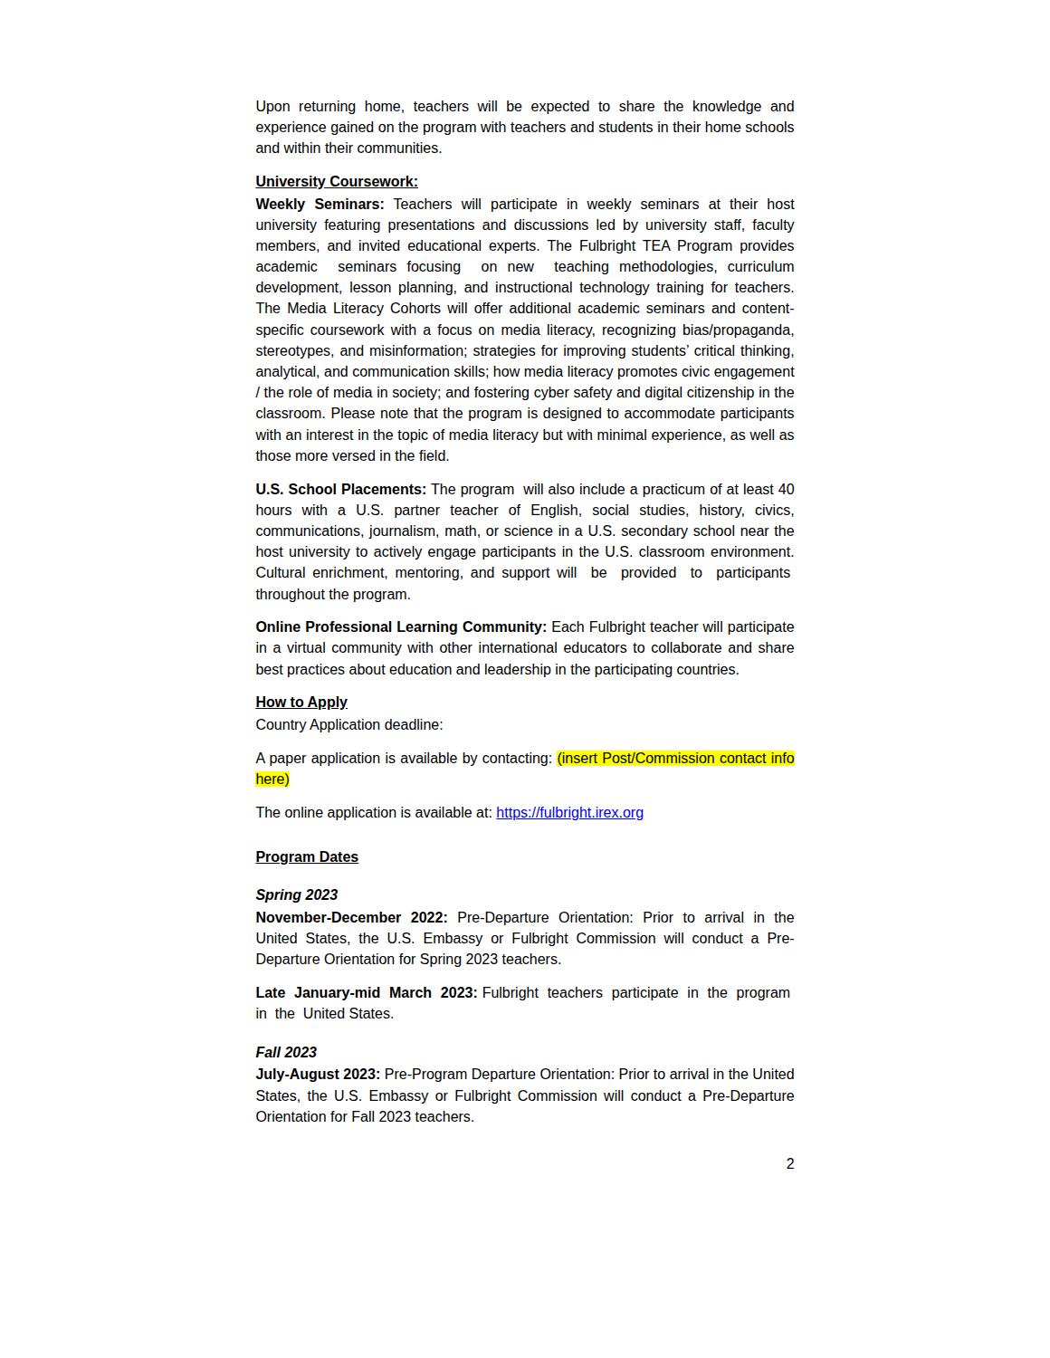Upon returning home, teachers will be expected to share the knowledge and experience gained on the program with teachers and students in their home schools and within their communities.
University Coursework:
Weekly Seminars: Teachers will participate in weekly seminars at their host university featuring presentations and discussions led by university staff, faculty members, and invited educational experts. The Fulbright TEA Program provides academic seminars focusing on new teaching methodologies, curriculum development, lesson planning, and instructional technology training for teachers. The Media Literacy Cohorts will offer additional academic seminars and content-specific coursework with a focus on media literacy, recognizing bias/propaganda, stereotypes, and misinformation; strategies for improving students’ critical thinking, analytical, and communication skills; how media literacy promotes civic engagement / the role of media in society; and fostering cyber safety and digital citizenship in the classroom. Please note that the program is designed to accommodate participants with an interest in the topic of media literacy but with minimal experience, as well as those more versed in the field.
U.S. School Placements: The program will also include a practicum of at least 40 hours with a U.S. partner teacher of English, social studies, history, civics, communications, journalism, math, or science in a U.S. secondary school near the host university to actively engage participants in the U.S. classroom environment. Cultural enrichment, mentoring, and support will be provided to participants throughout the program.
Online Professional Learning Community: Each Fulbright teacher will participate in a virtual community with other international educators to collaborate and share best practices about education and leadership in the participating countries.
How to Apply
Country Application deadline:
A paper application is available by contacting: (insert Post/Commission contact info here)
The online application is available at: https://fulbright.irex.org
Program Dates
Spring 2023
November-December 2022: Pre-Departure Orientation: Prior to arrival in the United States, the U.S. Embassy or Fulbright Commission will conduct a Pre-Departure Orientation for Spring 2023 teachers.
Late January-mid March 2023: Fulbright teachers participate in the program in the United States.
Fall 2023
July-August 2023: Pre-Program Departure Orientation: Prior to arrival in the United States, the U.S. Embassy or Fulbright Commission will conduct a Pre-Departure Orientation for Fall 2023 teachers.
2